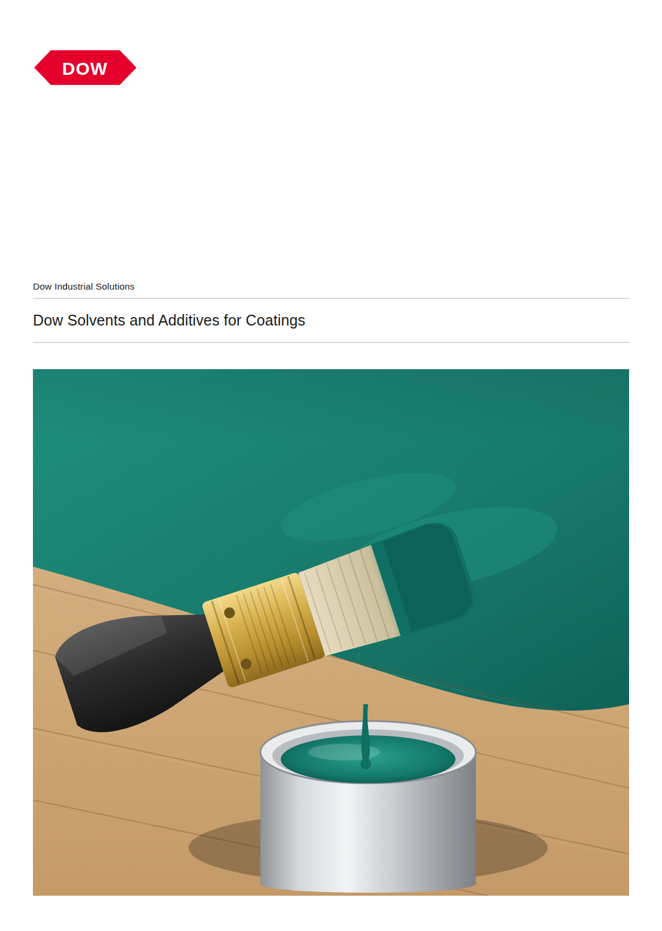DOW ®
Dow Industrial Solutions
Dow Solvents and Additives for Coatings